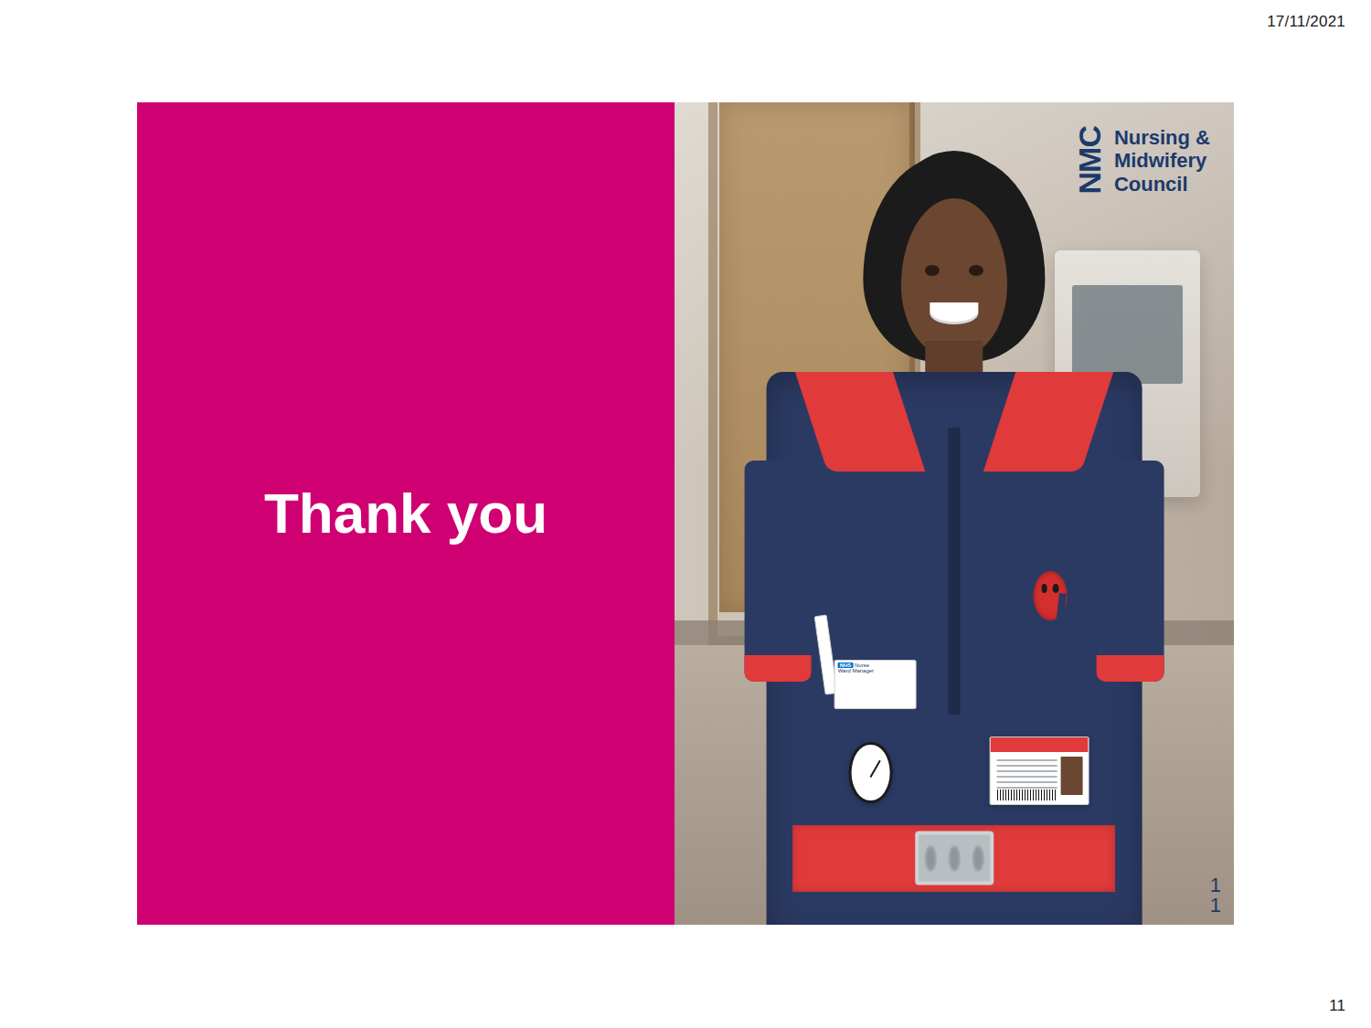17/11/2021
Thank you
NHS Nurse
Ward Manager
NMC
Nursing &
Midwifery
Council
1
1
11